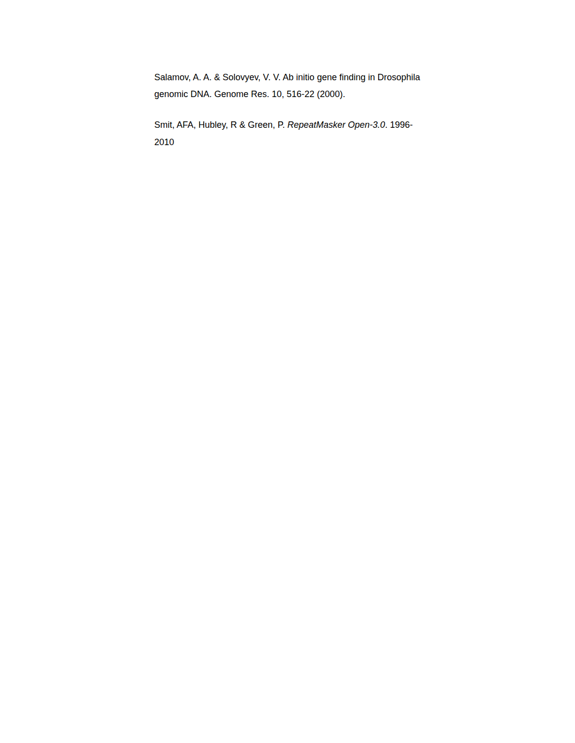Salamov, A. A. & Solovyev, V. V. Ab initio gene finding in Drosophila genomic DNA. Genome Res. 10, 516-22 (2000).
Smit, AFA, Hubley, R & Green, P. RepeatMasker Open-3.0. 1996-2010